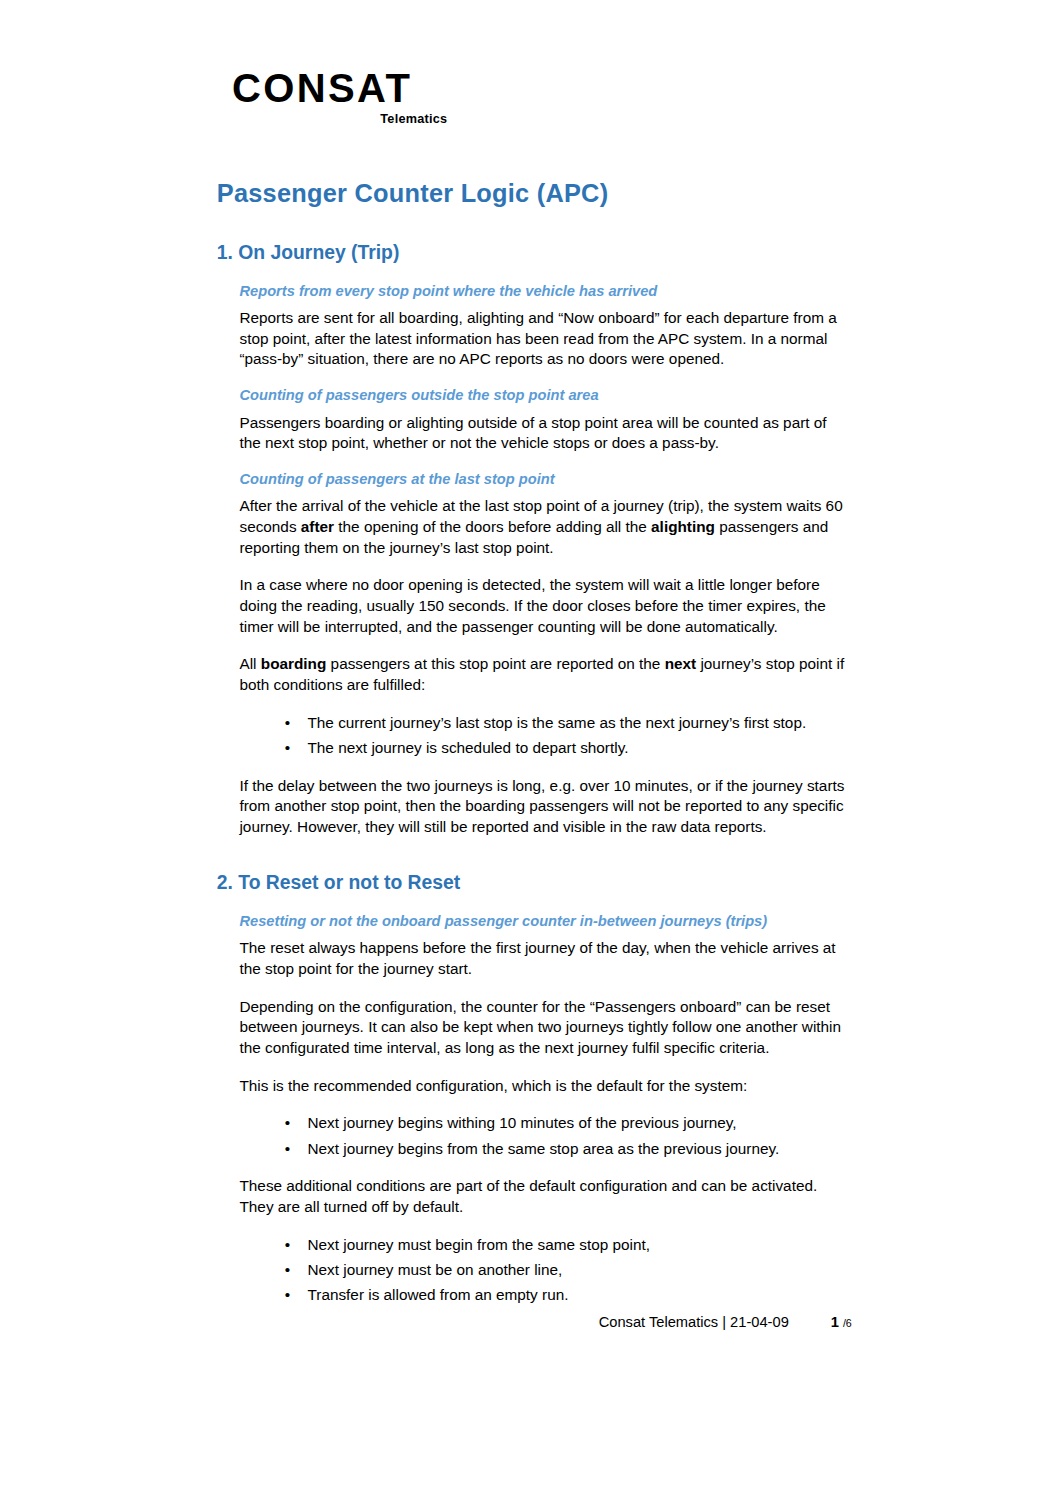CONSAT
Telematics
Passenger Counter Logic (APC)
1. On Journey (Trip)
Reports from every stop point where the vehicle has arrived
Reports are sent for all boarding, alighting and “Now onboard” for each departure from a stop point, after the latest information has been read from the APC system. In a normal “pass-by” situation, there are no APC reports as no doors were opened.
Counting of passengers outside the stop point area
Passengers boarding or alighting outside of a stop point area will be counted as part of the next stop point, whether or not the vehicle stops or does a pass-by.
Counting of passengers at the last stop point
After the arrival of the vehicle at the last stop point of a journey (trip), the system waits 60 seconds after the opening of the doors before adding all the alighting passengers and reporting them on the journey’s last stop point.
In a case where no door opening is detected, the system will wait a little longer before doing the reading, usually 150 seconds. If the door closes before the timer expires, the timer will be interrupted, and the passenger counting will be done automatically.
All boarding passengers at this stop point are reported on the next journey’s stop point if both conditions are fulfilled:
The current journey’s last stop is the same as the next journey’s first stop.
The next journey is scheduled to depart shortly.
If the delay between the two journeys is long, e.g. over 10 minutes, or if the journey starts from another stop point, then the boarding passengers will not be reported to any specific journey. However, they will still be reported and visible in the raw data reports.
2. To Reset or not to Reset
Resetting or not the onboard passenger counter in-between journeys (trips)
The reset always happens before the first journey of the day, when the vehicle arrives at the stop point for the journey start.
Depending on the configuration, the counter for the “Passengers onboard” can be reset between journeys. It can also be kept when two journeys tightly follow one another within the configurated time interval, as long as the next journey fulfil specific criteria.
This is the recommended configuration, which is the default for the system:
Next journey begins withing 10 minutes of the previous journey,
Next journey begins from the same stop area as the previous journey.
These additional conditions are part of the default configuration and can be activated. They are all turned off by default.
Next journey must begin from the same stop point,
Next journey must be on another line,
Transfer is allowed from an empty run.
Consat Telematics | 21-04-09 1 /6